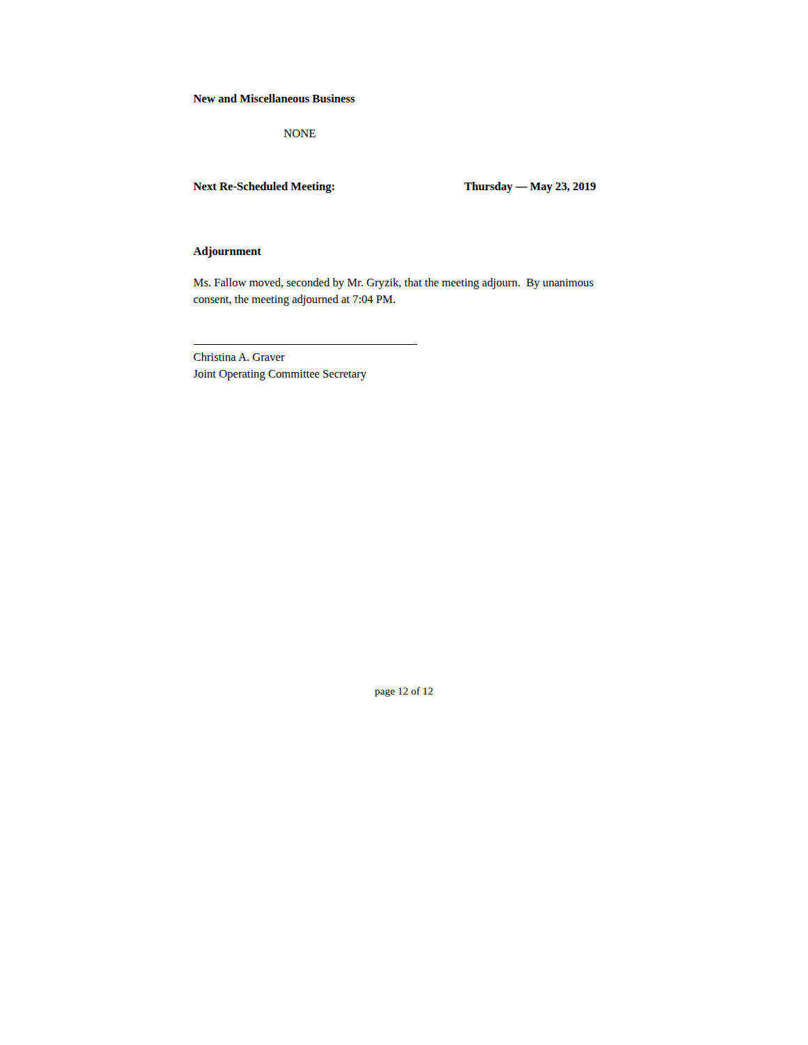New and Miscellaneous Business
NONE
Next Re-Scheduled Meeting: Thursday — May 23, 2019
Adjournment
Ms. Fallow moved, seconded by Mr. Gryzik, that the meeting adjourn. By unanimous consent, the meeting adjourned at 7:04 PM.
Christina A. Graver
Joint Operating Committee Secretary
page 12 of 12